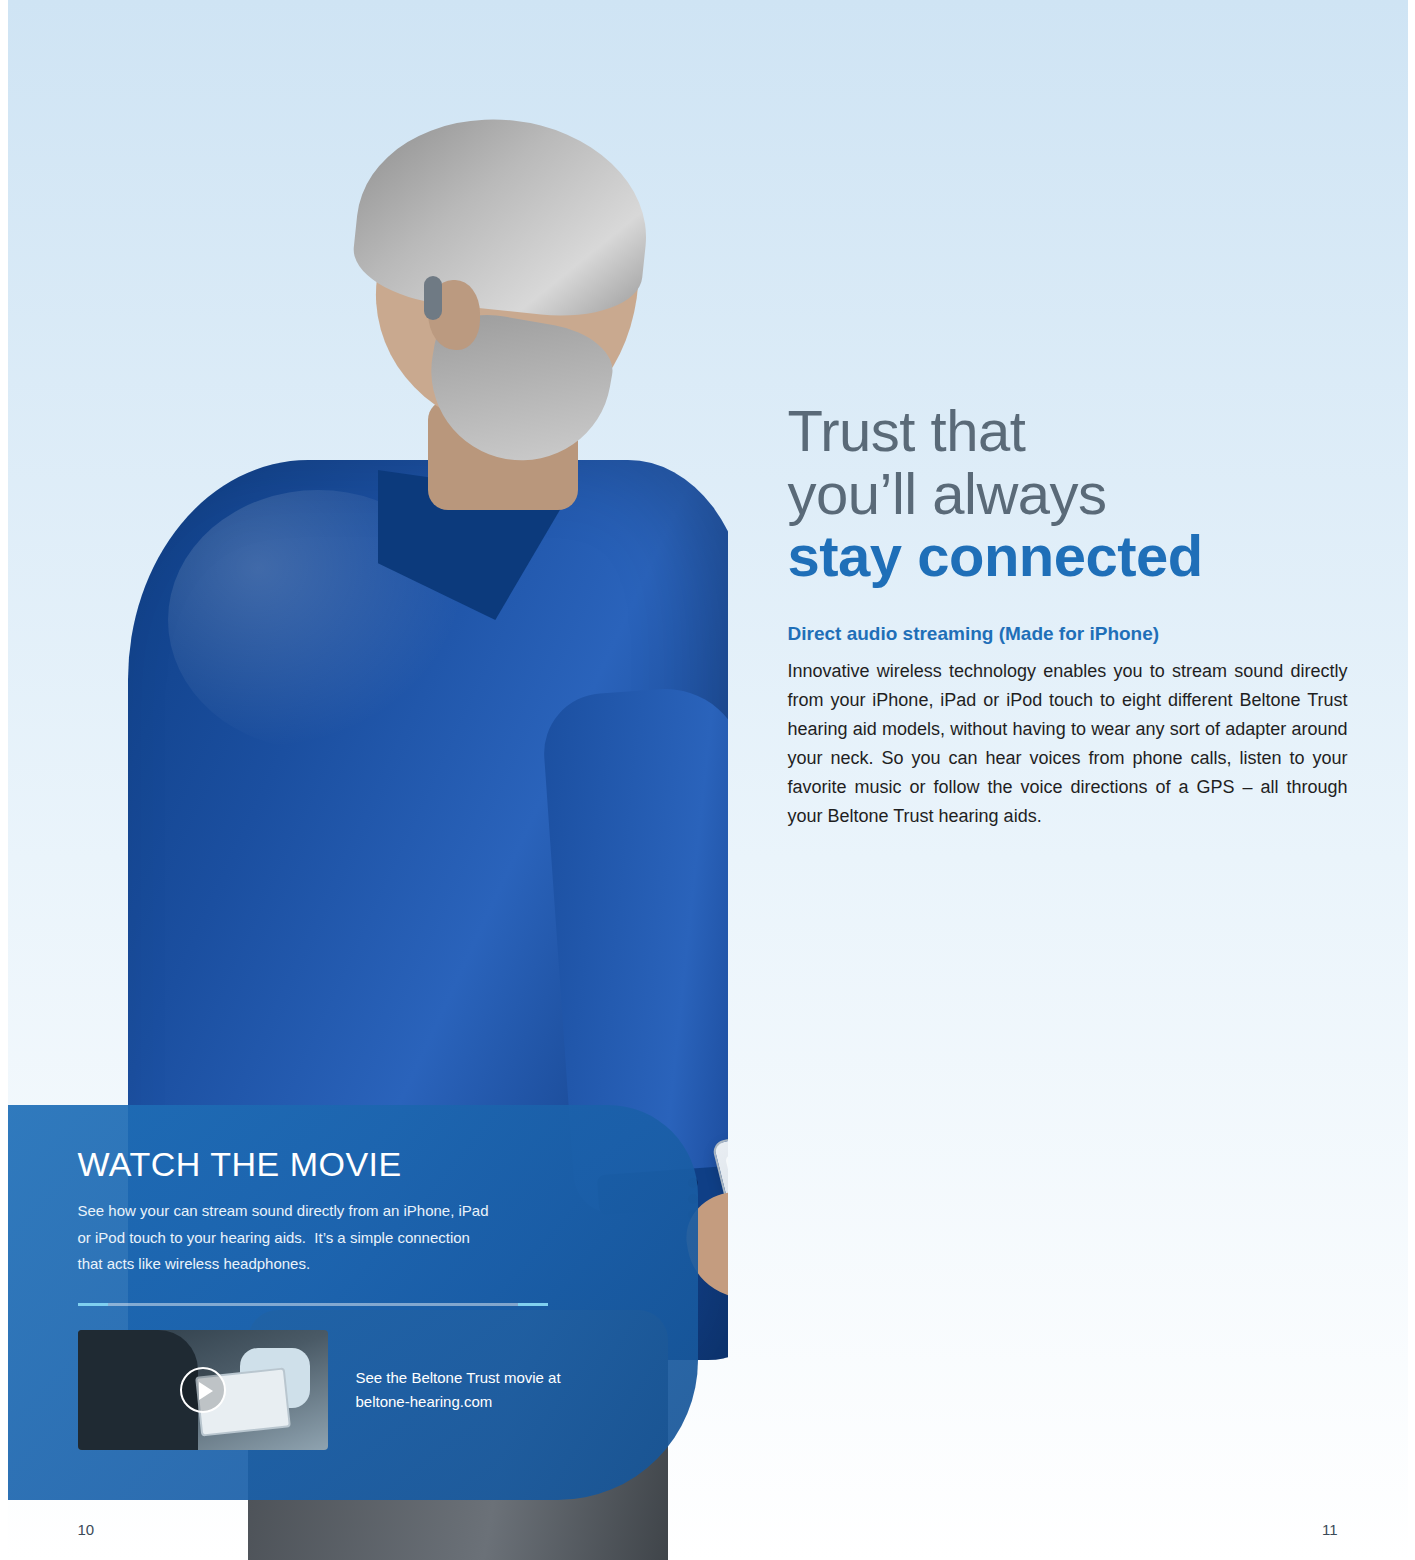Trust that
you’ll always stay connected
Direct audio streaming (Made for iPhone)
Innovative wireless technology enables you to stream sound directly from your iPhone, iPad or iPod touch to eight different Beltone Trust hearing aid models, without having to wear any sort of adapter around your neck. So you can hear voices from phone calls, listen to your favorite music or follow the voice directions of a GPS – all through your Beltone Trust hearing aids.
WATCH THE MOVIE
See how your can stream sound directly from an iPhone, iPad or iPod touch to your hearing aids. It’s a simple connection that acts like wireless headphones.
See the Beltone Trust movie at
beltone-hearing.com
10
11